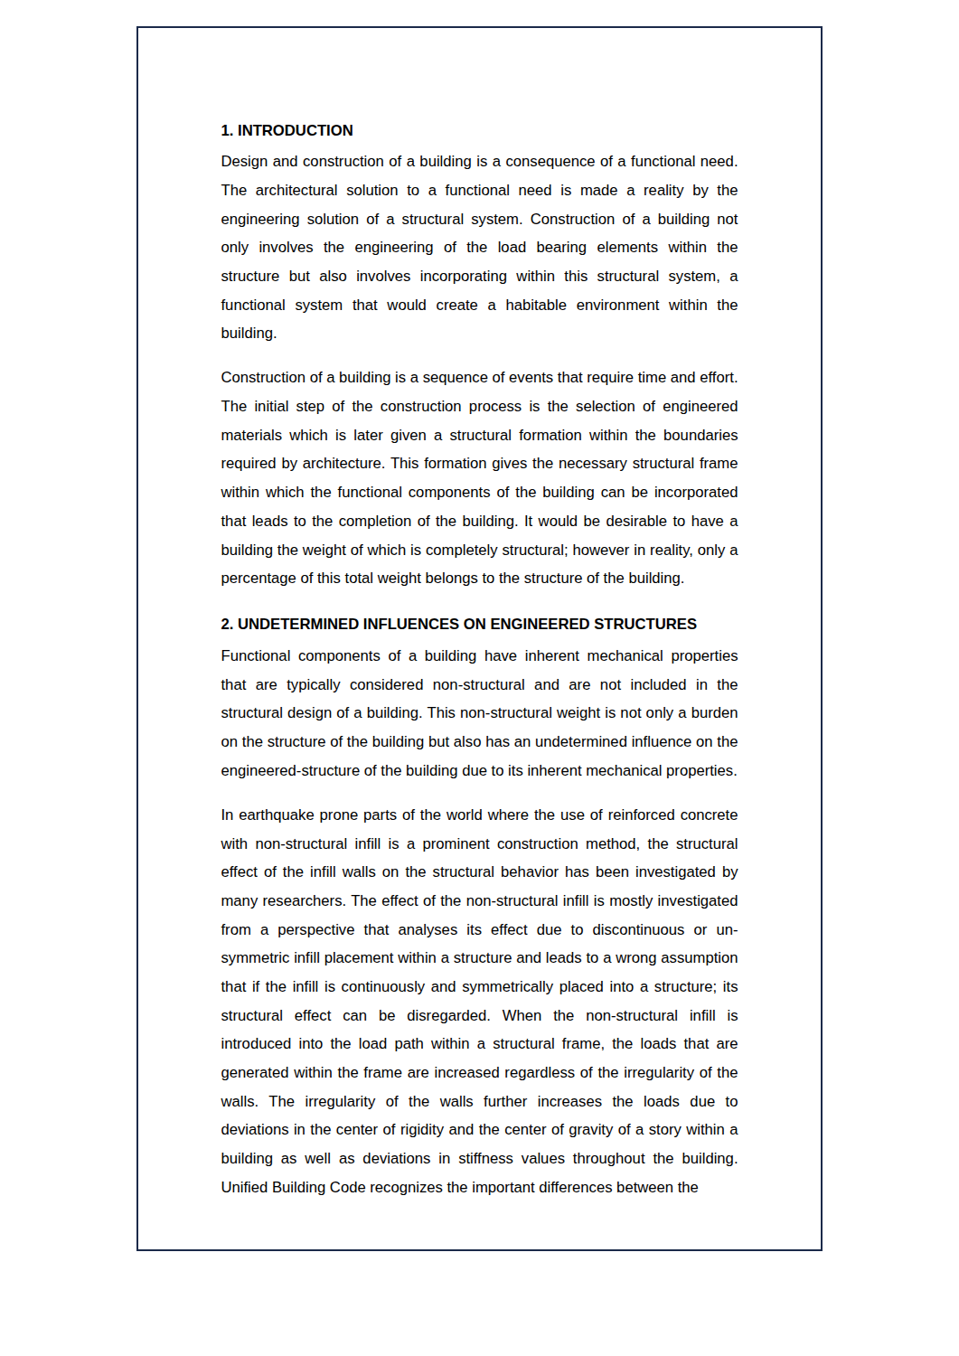1. INTRODUCTION
Design and construction of a building is a consequence of a functional need. The architectural solution to a functional need is made a reality by the engineering solution of a structural system. Construction of a building not only involves the engineering of the load bearing elements within the structure but also involves incorporating within this structural system, a functional system that would create a habitable environment within the building.
Construction of a building is a sequence of events that require time and effort. The initial step of the construction process is the selection of engineered materials which is later given a structural formation within the boundaries required by architecture. This formation gives the necessary structural frame within which the functional components of the building can be incorporated that leads to the completion of the building. It would be desirable to have a building the weight of which is completely structural; however in reality, only a percentage of this total weight belongs to the structure of the building.
2. UNDETERMINED INFLUENCES ON ENGINEERED STRUCTURES
Functional components of a building have inherent mechanical properties that are typically considered non-structural and are not included in the structural design of a building. This non-structural weight is not only a burden on the structure of the building but also has an undetermined influence on the engineered-structure of the building due to its inherent mechanical properties.
In earthquake prone parts of the world where the use of reinforced concrete with non-structural infill is a prominent construction method, the structural effect of the infill walls on the structural behavior has been investigated by many researchers. The effect of the non-structural infill is mostly investigated from a perspective that analyses its effect due to discontinuous or un-symmetric infill placement within a structure and leads to a wrong assumption that if the infill is continuously and symmetrically placed into a structure; its structural effect can be disregarded. When the non-structural infill is introduced into the load path within a structural frame, the loads that are generated within the frame are increased regardless of the irregularity of the walls. The irregularity of the walls further increases the loads due to deviations in the center of rigidity and the center of gravity of a story within a building as well as deviations in stiffness values throughout the building. Unified Building Code recognizes the important differences between the